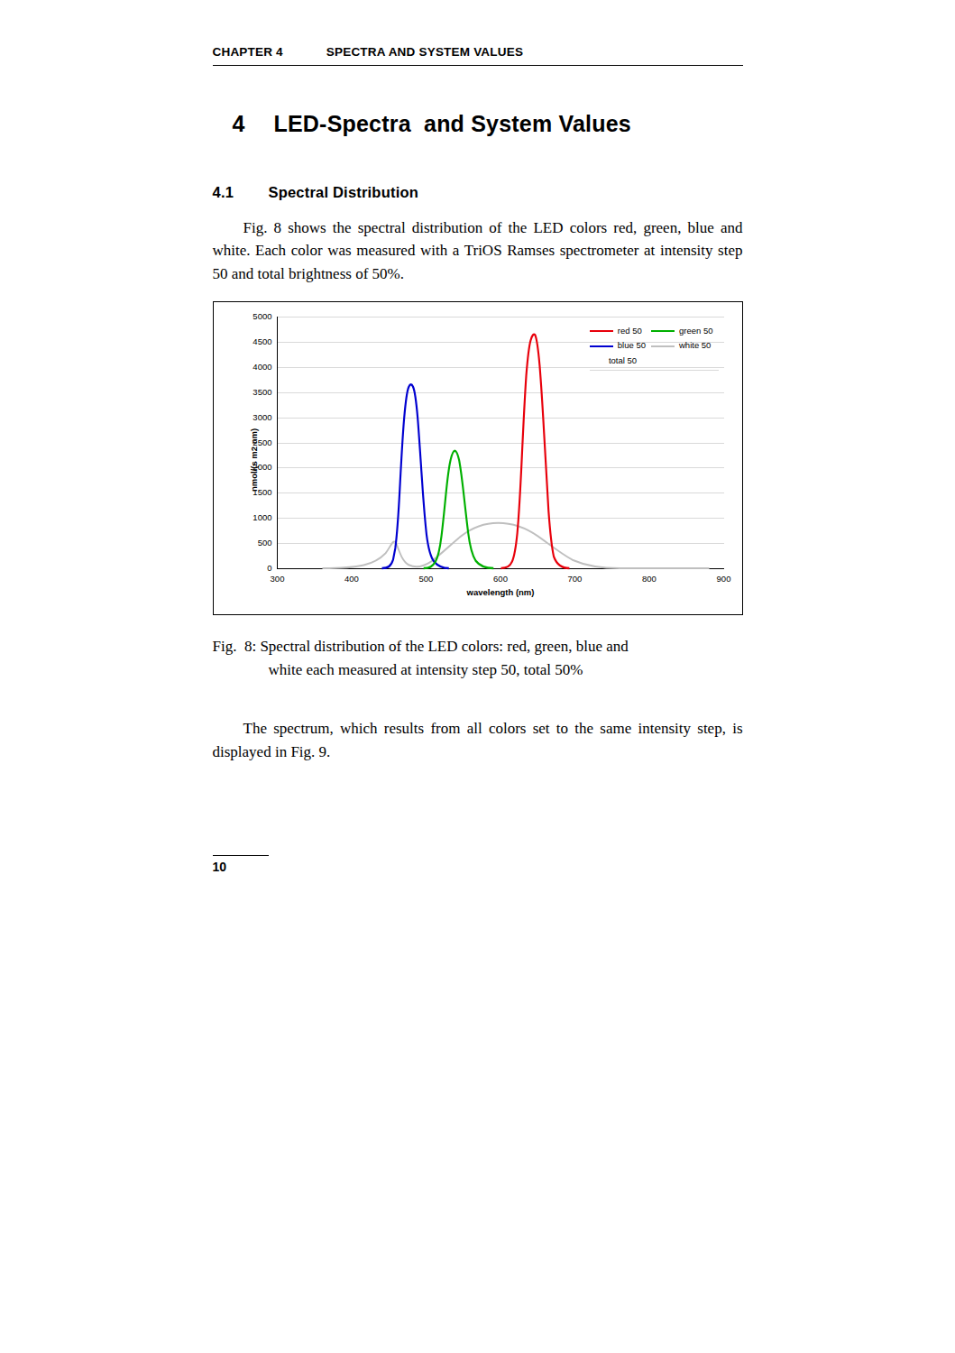CHAPTER 4 SPECTRA AND SYSTEM VALUES
4 LED-Spectra and System Values
4.1 Spectral Distribution
Fig. 8 shows the spectral distribution of the LED colors red, green, blue and white. Each color was measured with a TriOS Ramses spectrometer at intensity step 50 and total brightness of 50%.
nmol/(s m2 nm)
5000
4500
4000
3500
3000
2500
2000
1500
1000
500
0
300
400
500
600
700
800
900
wavelength (nm)
x: 0 = 300nm, 600 = 900nm (1 unit = 1 nm) y: 0 = 5000, 300 = 0 (1 unit = 16.667 nmol)
| red 50 | green 50 |
| blue 50 | white 50 |
| total 50 | |
Fig. 8: Spectral distribution of the LED colors: red, green, blue and white each measured at intensity step 50, total 50%
The spectrum, which results from all colors set to the same intensity step, is displayed in Fig. 9.
10